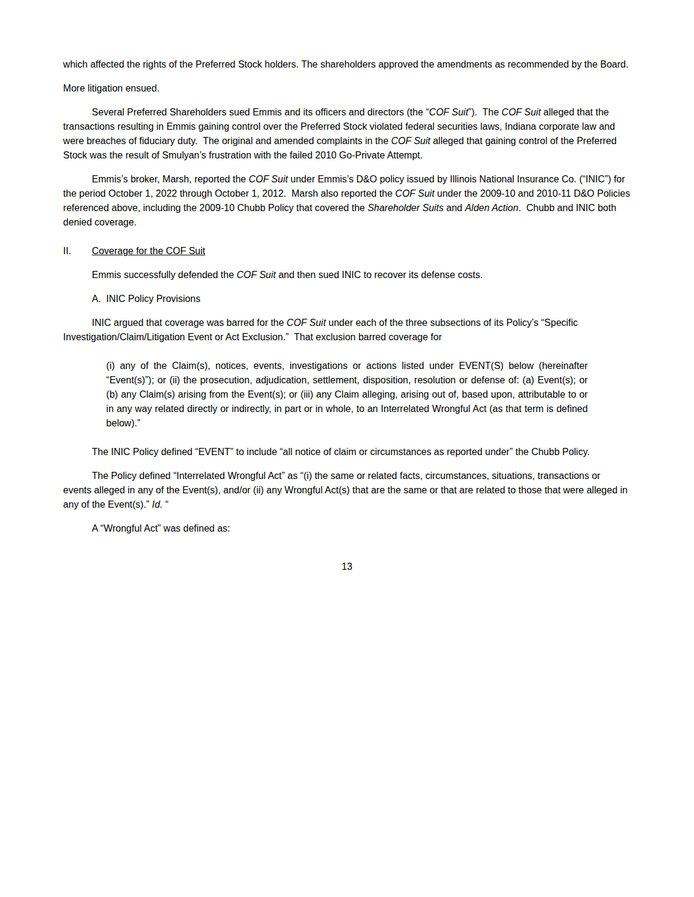which affected the rights of the Preferred Stock holders. The shareholders approved the amendments as recommended by the Board.
More litigation ensued.
Several Preferred Shareholders sued Emmis and its officers and directors (the “COF Suit”). The COF Suit alleged that the transactions resulting in Emmis gaining control over the Preferred Stock violated federal securities laws, Indiana corporate law and were breaches of fiduciary duty. The original and amended complaints in the COF Suit alleged that gaining control of the Preferred Stock was the result of Smulyan’s frustration with the failed 2010 Go-Private Attempt.
Emmis’s broker, Marsh, reported the COF Suit under Emmis’s D&O policy issued by Illinois National Insurance Co. (“INIC”) for the period October 1, 2022 through October 1, 2012. Marsh also reported the COF Suit under the 2009-10 and 2010-11 D&O Policies referenced above, including the 2009-10 Chubb Policy that covered the Shareholder Suits and Alden Action. Chubb and INIC both denied coverage.
II. Coverage for the COF Suit
Emmis successfully defended the COF Suit and then sued INIC to recover its defense costs.
A. INIC Policy Provisions
INIC argued that coverage was barred for the COF Suit under each of the three subsections of its Policy’s “Specific Investigation/Claim/Litigation Event or Act Exclusion.” That exclusion barred coverage for
(i) any of the Claim(s), notices, events, investigations or actions listed under EVENT(S) below (hereinafter “Event(s)”); or (ii) the prosecution, adjudication, settlement, disposition, resolution or defense of: (a) Event(s); or (b) any Claim(s) arising from the Event(s); or (iii) any Claim alleging, arising out of, based upon, attributable to or in any way related directly or indirectly, in part or in whole, to an Interrelated Wrongful Act (as that term is defined below).”
The INIC Policy defined “EVENT” to include “all notice of claim or circumstances as reported under” the Chubb Policy.
The Policy defined “Interrelated Wrongful Act” as “(i) the same or related facts, circumstances, situations, transactions or events alleged in any of the Event(s), and/or (ii) any Wrongful Act(s) that are the same or that are related to those that were alleged in any of the Event(s).” Id. “
A “Wrongful Act” was defined as:
13